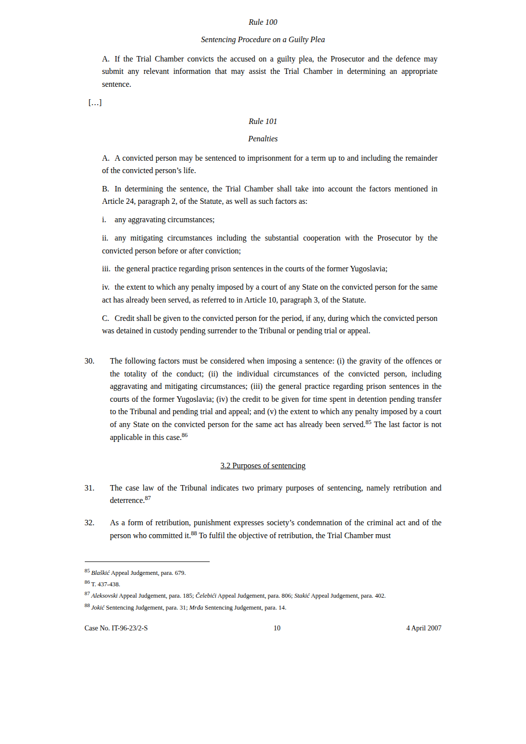Rule 100
Sentencing Procedure on a Guilty Plea
A. If the Trial Chamber convicts the accused on a guilty plea, the Prosecutor and the defence may submit any relevant information that may assist the Trial Chamber in determining an appropriate sentence.
[…]
Rule 101
Penalties
A. A convicted person may be sentenced to imprisonment for a term up to and including the remainder of the convicted person’s life.
B. In determining the sentence, the Trial Chamber shall take into account the factors mentioned in Article 24, paragraph 2, of the Statute, as well as such factors as:
i. any aggravating circumstances;
ii. any mitigating circumstances including the substantial cooperation with the Prosecutor by the convicted person before or after conviction;
iii. the general practice regarding prison sentences in the courts of the former Yugoslavia;
iv. the extent to which any penalty imposed by a court of any State on the convicted person for the same act has already been served, as referred to in Article 10, paragraph 3, of the Statute.
C. Credit shall be given to the convicted person for the period, if any, during which the convicted person was detained in custody pending surrender to the Tribunal or pending trial or appeal.
30.
The following factors must be considered when imposing a sentence: (i) the gravity of the offences or the totality of the conduct; (ii) the individual circumstances of the convicted person, including aggravating and mitigating circumstances; (iii) the general practice regarding prison sentences in the courts of the former Yugoslavia; (iv) the credit to be given for time spent in detention pending transfer to the Tribunal and pending trial and appeal; and (v) the extent to which any penalty imposed by a court of any State on the convicted person for the same act has already been served.85 The last factor is not applicable in this case.86
3.2 Purposes of sentencing
31.
The case law of the Tribunal indicates two primary purposes of sentencing, namely retribution and deterrence.87
32.
As a form of retribution, punishment expresses society’s condemnation of the criminal act and of the person who committed it.88 To fulfil the objective of retribution, the Trial Chamber must
85 Blaškić Appeal Judgement, para. 679.
86 T. 437-438.
87 Aleksovski Appeal Judgement, para. 185; Čelebići Appeal Judgement, para. 806; Stakić Appeal Judgement, para. 402.
88 Jokić Sentencing Judgement, para. 31; Mrđa Sentencing Judgement, para. 14.
Case No. IT-96-23/2-S
10
4 April 2007